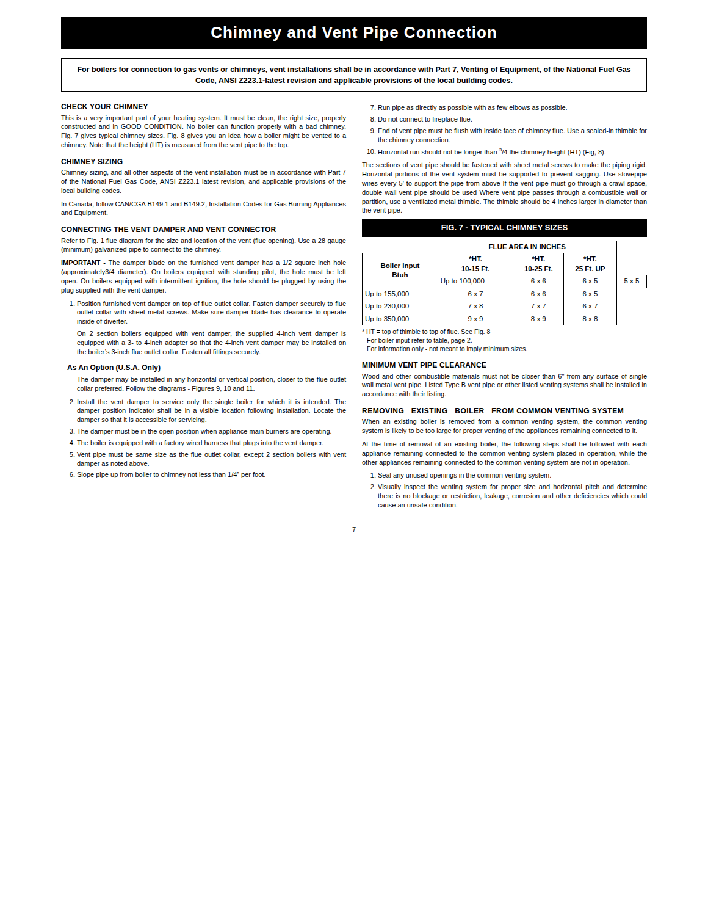Chimney and Vent Pipe Connection
For boilers for connection to gas vents or chimneys, vent installations shall be in accordance with Part 7, Venting of Equipment, of the National Fuel Gas Code, ANSI Z223.1-latest revision and applicable provisions of the local building codes.
CHECK YOUR CHIMNEY
This is a very important part of your heating system. It must be clean, the right size, properly constructed and in GOOD CONDITION. No boiler can function properly with a bad chimney. Fig. 7 gives typical chimney sizes. Fig. 8 gives you an idea how a boiler might be vented to a chimney. Note that the height (HT) is measured from the vent pipe to the top.
CHIMNEY SIZING
Chimney sizing, and all other aspects of the vent installation must be in accordance with Part 7 of the National Fuel Gas Code, ANSI Z223.1 latest revision, and applicable provisions of the local building codes.
In Canada, follow CAN/CGA B149.1 and B149.2, Installation Codes for Gas Burning Appliances and Equipment.
CONNECTING THE VENT DAMPER AND VENT CONNECTOR
Refer to Fig. 1 flue diagram for the size and location of the vent (flue opening). Use a 28 gauge (minimum) galvanized pipe to connect to the chimney.
IMPORTANT - The damper blade on the furnished vent damper has a 1/2 square inch hole (approximately3/4 diameter). On boilers equipped with standing pilot, the hole must be left open. On boilers equipped with intermittent ignition, the hole should be plugged by using the plug supplied with the vent damper.
Position furnished vent damper on top of flue outlet collar. Fasten damper securely to flue outlet collar with sheet metal screws. Make sure damper blade has clearance to operate inside of diverter.
On 2 section boilers equipped with vent damper, the supplied 4-inch vent damper is equipped with a 3- to 4-inch adapter so that the 4-inch vent damper may be installed on the boiler’s 3-inch flue outlet collar. Fasten all fittings securely.
As An Option (U.S.A. Only)
The damper may be installed in any horizontal or vertical position, closer to the flue outlet collar preferred. Follow the diagrams - Figures 9, 10 and 11.
Install the vent damper to service only the single boiler for which it is intended. The damper position indicator shall be in a visible location following installation. Locate the damper so that it is accessible for servicing.
The damper must be in the open position when appliance main burners are operating.
The boiler is equipped with a factory wired harness that plugs into the vent damper.
Vent pipe must be same size as the flue outlet collar, except 2 section boilers with vent damper as noted above.
Slope pipe up from boiler to chimney not less than 1/4” per foot.
Run pipe as directly as possible with as few elbows as possible.
Do not connect to fireplace flue.
End of vent pipe must be flush with inside face of chimney flue. Use a sealed-in thimble for the chimney connection.
Horizontal run should not be longer than 3/4 the chimney height (HT) (Fig, 8).
The sections of vent pipe should be fastened with sheet metal screws to make the piping rigid. Horizontal portions of the vent system must be supported to prevent sagging. Use stovepipe wires every 5' to support the pipe from above If the vent pipe must go through a crawl space, double wall vent pipe should be used Where vent pipe passes through a combustible wall or partition, use a ventilated metal thimble. The thimble should be 4 inches larger in diameter than the vent pipe.
FIG. 7 - TYPICAL CHIMNEY SIZES
| | FLUE AREA IN INCHES |
| Boiler Input Btuh | *HT. 10-15 Ft. | *HT. 10-25 Ft. | *HT. 25 Ft. UP |
| Up to 100,000 | 6 x 6 | 6 x 5 | 5 x 5 |
| Up to 155,000 | 6 x 7 | 6 x 6 | 6 x 5 |
| Up to 230,000 | 7 x 8 | 7 x 7 | 6 x 7 |
| Up to 350,000 | 9 x 9 | 8 x 9 | 8 x 8 |
* HT = top of thimble to top of flue. See Fig. 8
For boiler input refer to table, page 2.
For information only - not meant to imply minimum sizes.
MINIMUM VENT PIPE CLEARANCE
Wood and other combustible materials must not be closer than 6" from any surface of single wall metal vent pipe. Listed Type B vent pipe or other listed venting systems shall be installed in accordance with their listing.
REMOVING EXISTING BOILER FROM COMMON VENTING SYSTEM
When an existing boiler is removed from a common venting system, the common venting system is likely to be too large for proper venting of the appliances remaining connected to it.
At the time of removal of an existing boiler, the following steps shall be followed with each appliance remaining connected to the common venting system placed in operation, while the other appliances remaining connected to the common venting system are not in operation.
Seal any unused openings in the common venting system.
Visually inspect the venting system for proper size and horizontal pitch and determine there is no blockage or restriction, leakage, corrosion and other deficiencies which could cause an unsafe condition.
7